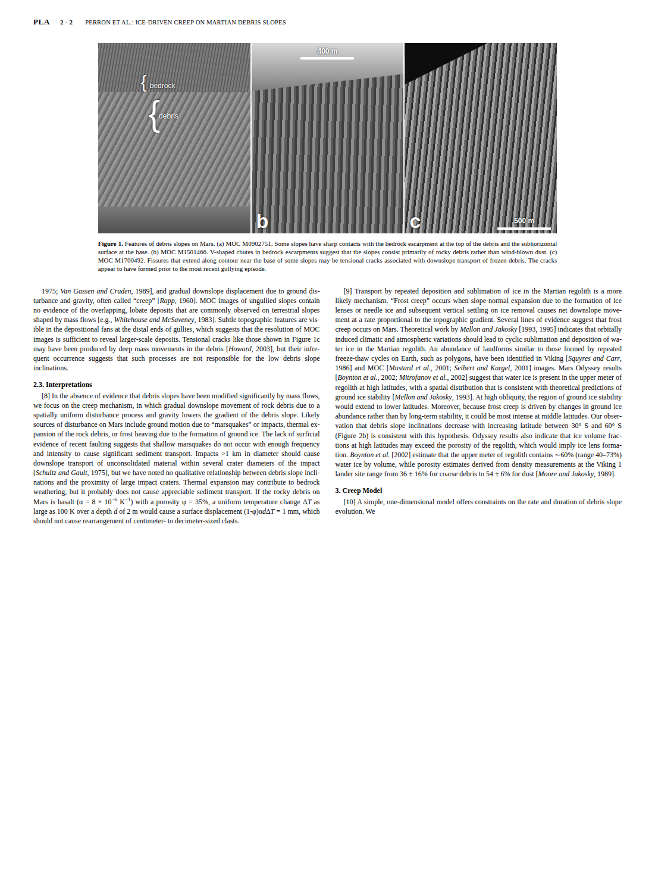PLA 2 - 2 Perron et al.: Ice-driven creep on Martian debris slopes
{ bedrock { debris a 400 m
400 m b
c 500 m
Figure 1. Features of debris slopes on Mars. (a) MOC M0902751. Some slopes have sharp contacts with the bedrock escarpment at the top of the debris and the subhorizontal surface at the base. (b) MOC M1501466. V-shaped chutes in bedrock escarpments suggest that the slopes consist primarily of rocky debris rather than wind-blown dust. (c) MOC M1700492. Fissures that extend along contour near the base of some slopes may be tensional cracks associated with downslope transport of frozen debris. The cracks appear to have formed prior to the most recent gullying episode.
1975; Van Gassen and Cruden, 1989], and gradual downslope displacement due to ground disturbance and gravity, often called “creep” [Rapp, 1960]. MOC images of ungullied slopes contain no evidence of the overlapping, lobate deposits that are commonly observed on terrestrial slopes shaped by mass flows [e.g., Whitehouse and McSaveney, 1983]. Subtle topographic features are visible in the depositional fans at the distal ends of gullies, which suggests that the resolution of MOC images is sufficient to reveal larger-scale deposits. Tensional cracks like those shown in Figure 1c may have been produced by deep mass movements in the debris [Howard, 2003], but their infrequent occurrence suggests that such processes are not responsible for the low debris slope inclinations.
2.3. Interpretations
[8] In the absence of evidence that debris slopes have been modified significantly by mass flows, we focus on the creep mechanism, in which gradual downslope movement of rock debris due to a spatially uniform disturbance process and gravity lowers the gradient of the debris slope. Likely sources of disturbance on Mars include ground motion due to “marsquakes” or impacts, thermal expansion of the rock debris, or frost heaving due to the formation of ground ice. The lack of surficial evidence of recent faulting suggests that shallow marsquakes do not occur with enough frequency and intensity to cause significant sediment transport. Impacts >1 km in diameter should cause downslope transport of unconsolidated material within several crater diameters of the impact [Schultz and Gault, 1975], but we have noted no qualitative relationship between debris slope inclinations and the proximity of large impact craters. Thermal expansion may contribute to bedrock weathering, but it probably does not cause appreciable sediment transport. If the rocky debris on Mars is basalt (α = 8 × 10−6 K−1) with a porosity φ = 35%, a uniform temperature change ΔT as large as 100 K over a depth d of 2 m would cause a surface displacement (1-φ)αd ΔT = 1 mm, which should not cause rearrangement of centimeter- to decimeter-sized clasts.
[9] Transport by repeated deposition and sublimation of ice in the Martian regolith is a more likely mechanism. “Frost creep” occurs when slope-normal expansion due to the formation of ice lenses or needle ice and subsequent vertical settling on ice removal causes net downslope movement at a rate proportional to the topographic gradient. Several lines of evidence suggest that frost creep occurs on Mars. Theoretical work by Mellon and Jakosky [1993, 1995] indicates that orbitally induced climatic and atmospheric variations should lead to cyclic sublimation and deposition of water ice in the Martian regolith. An abundance of landforms similar to those formed by repeated freeze-thaw cycles on Earth, such as polygons, have been identified in Viking [Squyres and Carr, 1986] and MOC [Mustard et al., 2001; Seibert and Kargel, 2001] images. Mars Odyssey results [Boynton et al., 2002; Mitrofanov et al., 2002] suggest that water ice is present in the upper meter of regolith at high latitudes, with a spatial distribution that is consistent with theoretical predictions of ground ice stability [Mellon and Jakosky, 1993]. At high obliquity, the region of ground ice stability would extend to lower latitudes. Moreover, because frost creep is driven by changes in ground ice abundance rather than by long-term stability, it could be most intense at middle latitudes. Our observation that debris slope inclinations decrease with increasing latitude between 30° S and 60° S (Figure 2b) is consistent with this hypothesis. Odyssey results also indicate that ice volume fractions at high latitudes may exceed the porosity of the regolith, which would imply ice lens formation. Boynton et al. [2002] estimate that the upper meter of regolith contains ∼60% (range 40–73%) water ice by volume, while porosity estimates derived from density measurements at the Viking 1 lander site range from 36 ± 16% for coarse debris to 54 ± 6% for dust [Moore and Jakosky, 1989].
3. Creep Model
[10] A simple, one-dimensional model offers constraints on the rate and duration of debris slope evolution. We